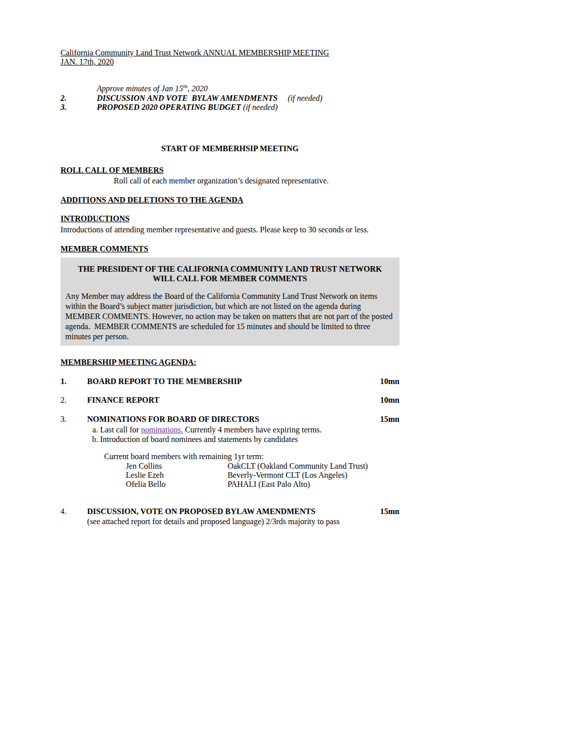California Community Land Trust Network ANNUAL MEMBERSHIP MEETING JAN. 17th, 2020
Approve minutes of Jan 15th, 2020
2. DISCUSSION AND VOTE BYLAW AMENDMENTS (if needed)
3. PROPOSED 2020 OPERATING BUDGET (if needed)
START OF MEMBERHSIP MEETING
ROLL CALL OF MEMBERS
Roll call of each member organization’s designated representative.
ADDITIONS AND DELETIONS TO THE AGENDA
INTRODUCTIONS
Introductions of attending member representative and guests. Please keep to 30 seconds or less.
MEMBER COMMENTS
THE PRESIDENT OF THE CALIFORNIA COMMUNITY LAND TRUST NETWORK
WILL CALL FOR MEMBER COMMENTS
Any Member may address the Board of the California Community Land Trust Network on items within the Board’s subject matter jurisdiction, but which are not listed on the agenda during MEMBER COMMENTS. However, no action may be taken on matters that are not part of the posted agenda. MEMBER COMMENTS are scheduled for 15 minutes and should be limited to three minutes per person.
MEMBERSHIP MEETING AGENDA:
1.
BOARD REPORT TO THE MEMBERSHIP 10mn
2.
FINANCE REPORT 10mn
3.
NOMINATIONS FOR BOARD OF DIRECTORS 15mn
Last call for nominations. Currently 4 members have expiring terms.
Introduction of board nominees and statements by candidates
Current board members with remaining 1yr term:
Jen Collins OakCLT (Oakland Community Land Trust)
Leslie Ezeh Beverly-Vermont CLT (Los Angeles)
Ofelia Bello PAHALI (East Palo Alto)
4.
DISCUSSION, VOTE ON PROPOSED BYLAW AMENDMENTS 15mn
(see attached report for details and proposed language) 2/3rds majority to pass